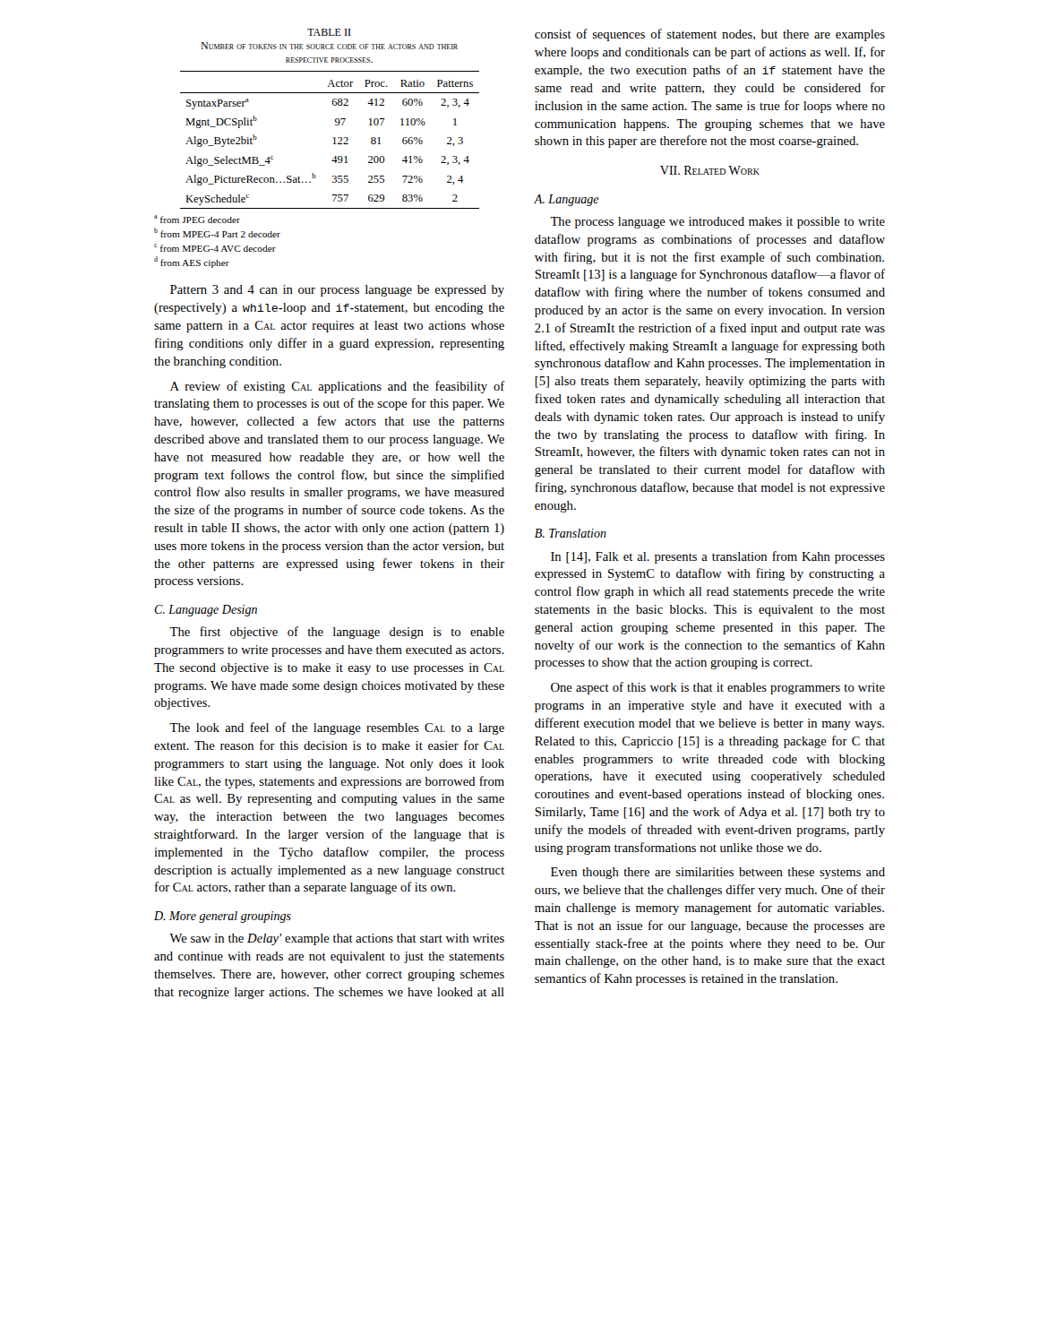TABLE II Number of tokens in the source code of the actors and their respective processes.
| | Actor | Proc. | Ratio | Patterns |
| --- | --- | --- | --- | --- |
| SyntaxParser a | 682 | 412 | 60% | 2, 3, 4 |
| Mgnt_DCSplit b | 97 | 107 | 110% | 1 |
| Algo_Byte2bit b | 122 | 81 | 66% | 2, 3 |
| Algo_SelectMB_4 c | 491 | 200 | 41% | 2, 3, 4 |
| Algo_PictureRecon…Sat… b | 355 | 255 | 72% | 2, 4 |
| KeySchedule c | 757 | 629 | 83% | 2 |
a from JPEG decoder
b from MPEG-4 Part 2 decoder
c from MPEG-4 AVC decoder
d from AES cipher
Pattern 3 and 4 can in our process language be expressed by (respectively) a while-loop and if-statement, but encoding the same pattern in a Cal actor requires at least two actions whose firing conditions only differ in a guard expression, representing the branching condition.
A review of existing Cal applications and the feasibility of translating them to processes is out of the scope for this paper. We have, however, collected a few actors that use the patterns described above and translated them to our process language. We have not measured how readable they are, or how well the program text follows the control flow, but since the simplified control flow also results in smaller programs, we have measured the size of the programs in number of source code tokens. As the result in table II shows, the actor with only one action (pattern 1) uses more tokens in the process version than the actor version, but the other patterns are expressed using fewer tokens in their process versions.
C. Language Design
The first objective of the language design is to enable programmers to write processes and have them executed as actors. The second objective is to make it easy to use processes in Cal programs. We have made some design choices motivated by these objectives.
The look and feel of the language resembles Cal to a large extent. The reason for this decision is to make it easier for Cal programmers to start using the language. Not only does it look like Cal, the types, statements and expressions are borrowed from Cal as well. By representing and computing values in the same way, the interaction between the two languages becomes straightforward. In the larger version of the language that is implemented in the Tÿcho dataflow compiler, the process description is actually implemented as a new language construct for Cal actors, rather than a separate language of its own.
D. More general groupings
We saw in the Delay′ example that actions that start with writes and continue with reads are not equivalent to just the statements themselves. There are, however, other correct grouping schemes that recognize larger actions. The schemes we have looked at all consist of sequences of statement nodes, but there are examples where loops and conditionals can be part of actions as well. If, for example, the two execution paths of an if statement have the same read and write pattern, they could be considered for inclusion in the same action. The same is true for loops where no communication happens. The grouping schemes that we have shown in this paper are therefore not the most coarse-grained.
VII. Related Work
A. Language
The process language we introduced makes it possible to write dataflow programs as combinations of processes and dataflow with firing, but it is not the first example of such combination. StreamIt [13] is a language for Synchronous dataflow—a flavor of dataflow with firing where the number of tokens consumed and produced by an actor is the same on every invocation. In version 2.1 of StreamIt the restriction of a fixed input and output rate was lifted, effectively making StreamIt a language for expressing both synchronous dataflow and Kahn processes. The implementation in [5] also treats them separately, heavily optimizing the parts with fixed token rates and dynamically scheduling all interaction that deals with dynamic token rates. Our approach is instead to unify the two by translating the process to dataflow with firing. In StreamIt, however, the filters with dynamic token rates can not in general be translated to their current model for dataflow with firing, synchronous dataflow, because that model is not expressive enough.
B. Translation
In [14], Falk et al. presents a translation from Kahn processes expressed in SystemC to dataflow with firing by constructing a control flow graph in which all read statements precede the write statements in the basic blocks. This is equivalent to the most general action grouping scheme presented in this paper. The novelty of our work is the connection to the semantics of Kahn processes to show that the action grouping is correct.
One aspect of this work is that it enables programmers to write programs in an imperative style and have it executed with a different execution model that we believe is better in many ways. Related to this, Capriccio [15] is a threading package for C that enables programmers to write threaded code with blocking operations, have it executed using cooperatively scheduled coroutines and event-based operations instead of blocking ones. Similarly, Tame [16] and the work of Adya et al. [17] both try to unify the models of threaded with event-driven programs, partly using program transformations not unlike those we do.
Even though there are similarities between these systems and ours, we believe that the challenges differ very much. One of their main challenge is memory management for automatic variables. That is not an issue for our language, because the processes are essentially stack-free at the points where they need to be. Our main challenge, on the other hand, is to make sure that the exact semantics of Kahn processes is retained in the translation.